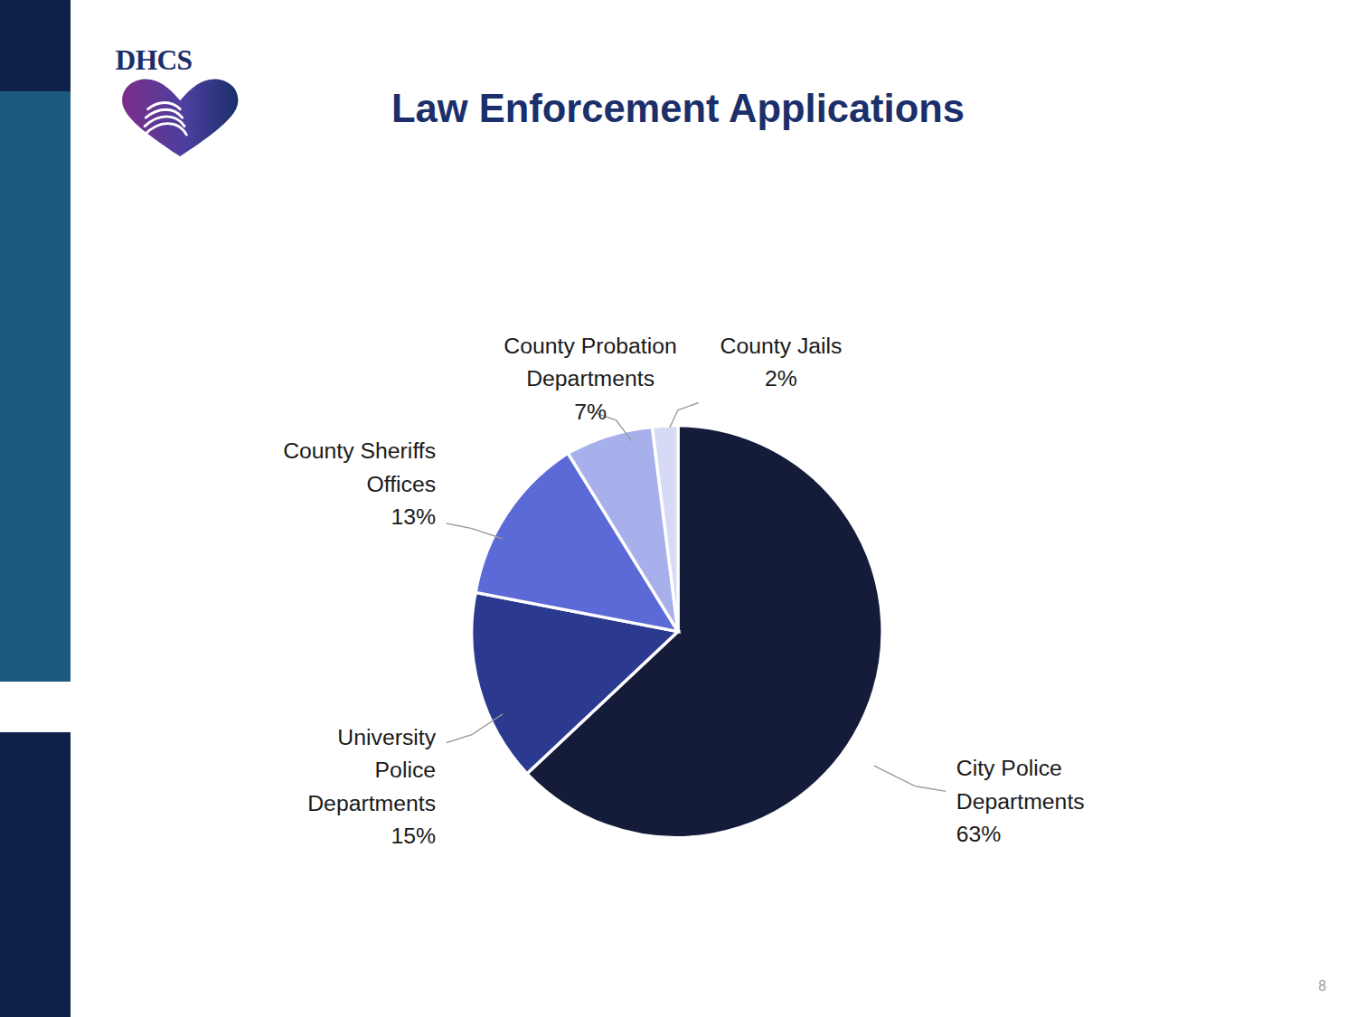DHCS
Law Enforcement Applications
County Probation Departments 7% County Jails 2% County Sheriffs Offices 13% University Police Departments 15% City Police Departments 63%
8